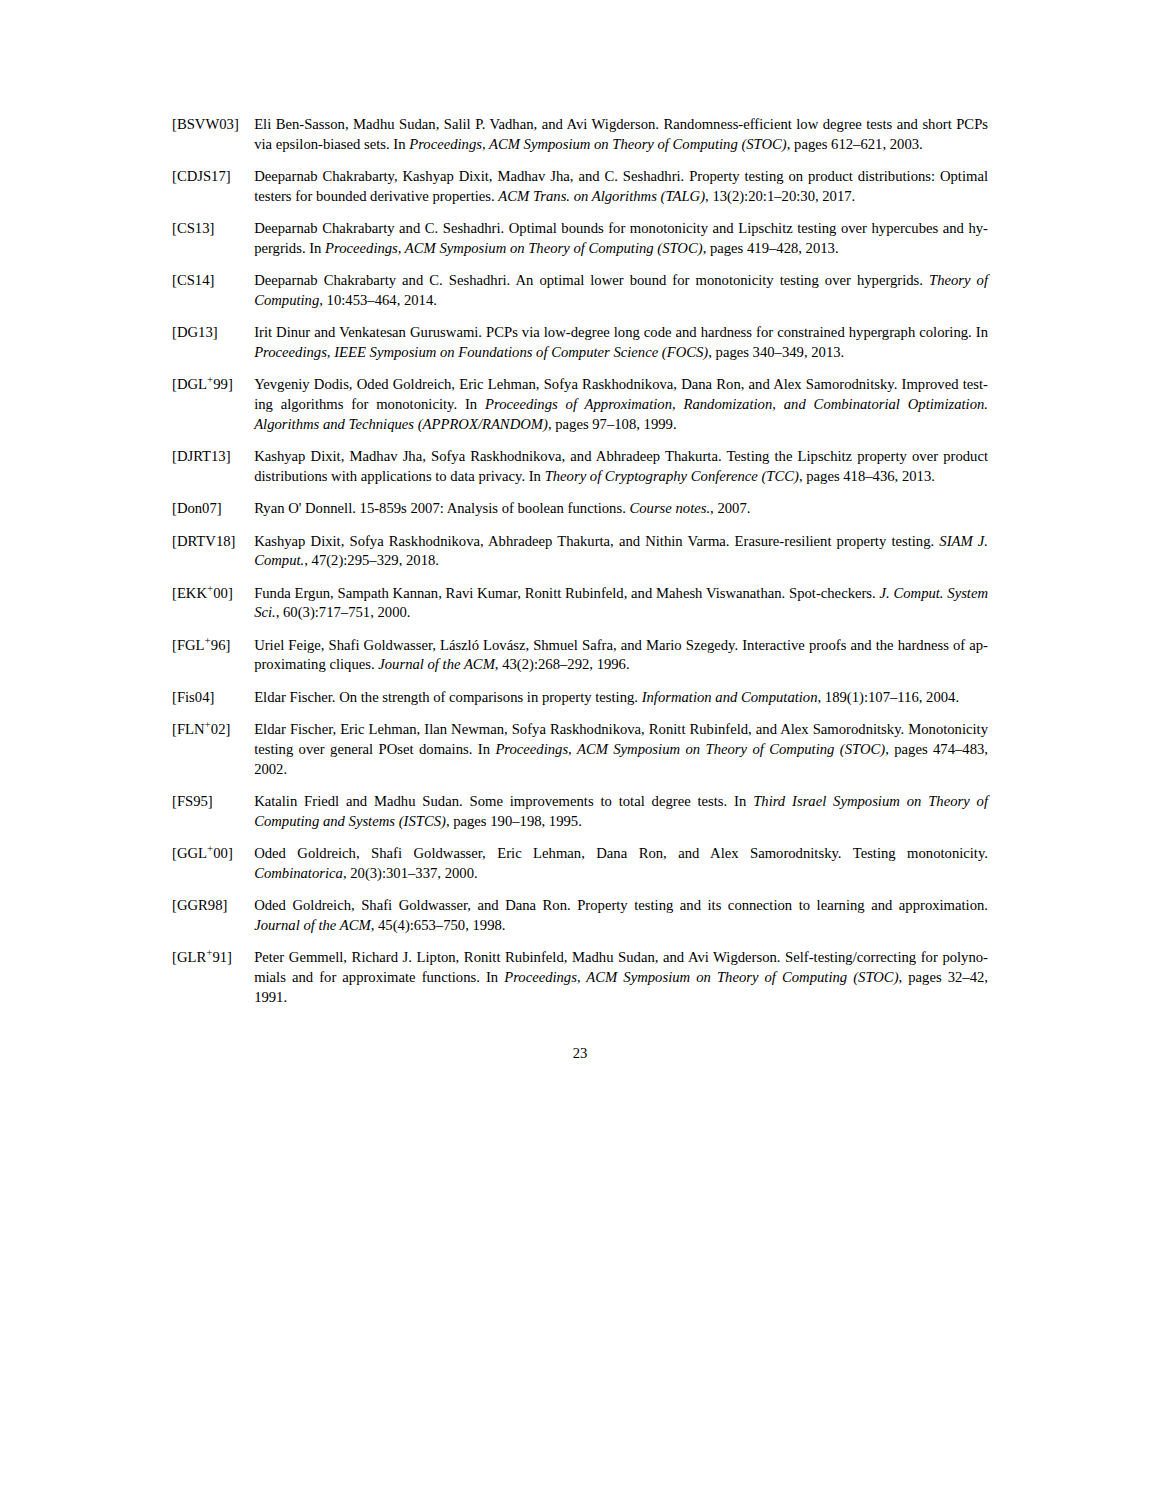[BSVW03]
Eli Ben-Sasson, Madhu Sudan, Salil P. Vadhan, and Avi Wigderson. Randomness-efficient low degree tests and short PCPs via epsilon-biased sets. In Proceedings, ACM Symposium on Theory of Computing (STOC), pages 612–621, 2003.
[CDJS17]
Deeparnab Chakrabarty, Kashyap Dixit, Madhav Jha, and C. Seshadhri. Property testing on product distributions: Optimal testers for bounded derivative properties. ACM Trans. on Algorithms (TALG), 13(2):20:1–20:30, 2017.
[CS13]
Deeparnab Chakrabarty and C. Seshadhri. Optimal bounds for monotonicity and Lipschitz testing over hypercubes and hypergrids. In Proceedings, ACM Symposium on Theory of Computing (STOC), pages 419–428, 2013.
[CS14]
Deeparnab Chakrabarty and C. Seshadhri. An optimal lower bound for monotonicity testing over hypergrids. Theory of Computing, 10:453–464, 2014.
[DG13]
Irit Dinur and Venkatesan Guruswami. PCPs via low-degree long code and hardness for constrained hypergraph coloring. In Proceedings, IEEE Symposium on Foundations of Computer Science (FOCS), pages 340–349, 2013.
[DGL+99]
Yevgeniy Dodis, Oded Goldreich, Eric Lehman, Sofya Raskhodnikova, Dana Ron, and Alex Samorodnitsky. Improved testing algorithms for monotonicity. In Proceedings of Approximation, Randomization, and Combinatorial Optimization. Algorithms and Techniques (APPROX/RANDOM), pages 97–108, 1999.
[DJRT13]
Kashyap Dixit, Madhav Jha, Sofya Raskhodnikova, and Abhradeep Thakurta. Testing the Lipschitz property over product distributions with applications to data privacy. In Theory of Cryptography Conference (TCC), pages 418–436, 2013.
[Don07]
Ryan O' Donnell. 15-859s 2007: Analysis of boolean functions. Course notes., 2007.
[DRTV18]
Kashyap Dixit, Sofya Raskhodnikova, Abhradeep Thakurta, and Nithin Varma. Erasure-resilient property testing. SIAM J. Comput., 47(2):295–329, 2018.
[EKK+00]
Funda Ergun, Sampath Kannan, Ravi Kumar, Ronitt Rubinfeld, and Mahesh Viswanathan. Spot-checkers. J. Comput. System Sci., 60(3):717–751, 2000.
[FGL+96]
Uriel Feige, Shafi Goldwasser, László Lovász, Shmuel Safra, and Mario Szegedy. Interactive proofs and the hardness of approximating cliques. Journal of the ACM, 43(2):268–292, 1996.
[Fis04]
Eldar Fischer. On the strength of comparisons in property testing. Information and Computation, 189(1):107–116, 2004.
[FLN+02]
Eldar Fischer, Eric Lehman, Ilan Newman, Sofya Raskhodnikova, Ronitt Rubinfeld, and Alex Samorodnitsky. Monotonicity testing over general POset domains. In Proceedings, ACM Symposium on Theory of Computing (STOC), pages 474–483, 2002.
[FS95]
Katalin Friedl and Madhu Sudan. Some improvements to total degree tests. In Third Israel Symposium on Theory of Computing and Systems (ISTCS), pages 190–198, 1995.
[GGL+00]
Oded Goldreich, Shafi Goldwasser, Eric Lehman, Dana Ron, and Alex Samorodnitsky. Testing monotonicity. Combinatorica, 20(3):301–337, 2000.
[GGR98]
Oded Goldreich, Shafi Goldwasser, and Dana Ron. Property testing and its connection to learning and approximation. Journal of the ACM, 45(4):653–750, 1998.
[GLR+91]
Peter Gemmell, Richard J. Lipton, Ronitt Rubinfeld, Madhu Sudan, and Avi Wigderson. Self-testing/correcting for polynomials and for approximate functions. In Proceedings, ACM Symposium on Theory of Computing (STOC), pages 32–42, 1991.
23